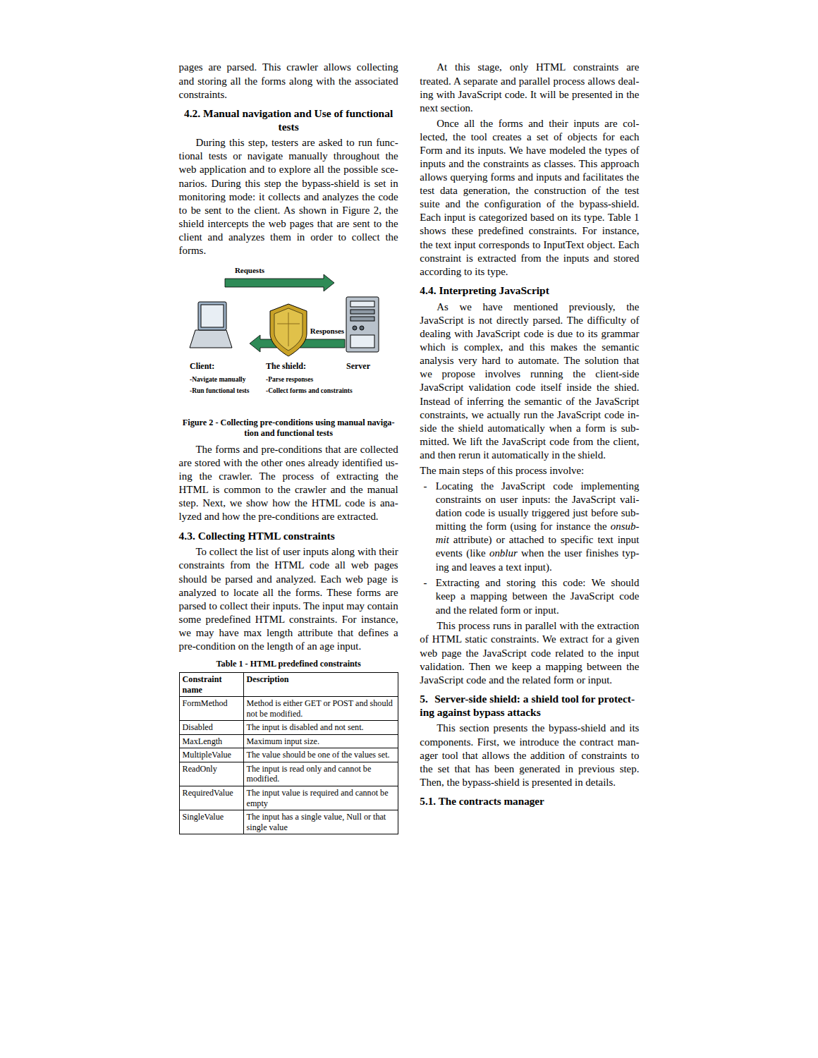pages are parsed. This crawler allows collecting and storing all the forms along with the associated constraints.
4.2. Manual navigation and Use of functional tests
During this step, testers are asked to run functional tests or navigate manually throughout the web application and to explore all the possible scenarios. During this step the bypass-shield is set in monitoring mode: it collects and analyzes the code to be sent to the client. As shown in Figure 2, the shield intercepts the web pages that are sent to the client and analyzes them in order to collect the forms.
Requests Responses Client: The shield: Server -Navigate manually -Run functional tests -Parse responses -Collect forms and constraints
Figure 2 - Collecting pre-conditions using manual navigation and functional tests
The forms and pre-conditions that are collected are stored with the other ones already identified using the crawler. The process of extracting the HTML is common to the crawler and the manual step. Next, we show how the HTML code is analyzed and how the pre-conditions are extracted.
4.3. Collecting HTML constraints
To collect the list of user inputs along with their constraints from the HTML code all web pages should be parsed and analyzed. Each web page is analyzed to locate all the forms. These forms are parsed to collect their inputs. The input may contain some predefined HTML constraints. For instance, we may have max length attribute that defines a pre-condition on the length of an age input.
Table 1 - HTML predefined constraints
| Constraint name | Description |
| --- | --- |
| FormMethod | Method is either GET or POST and should not be modified. |
| Disabled | The input is disabled and not sent. |
| MaxLength | Maximum input size. |
| MultipleValue | The value should be one of the values set. |
| ReadOnly | The input is read only and cannot be modified. |
| RequiredValue | The input value is required and cannot be empty |
| SingleValue | The input has a single value, Null or that single value |
At this stage, only HTML constraints are treated. A separate and parallel process allows dealing with JavaScript code. It will be presented in the next section.
Once all the forms and their inputs are collected, the tool creates a set of objects for each Form and its inputs. We have modeled the types of inputs and the constraints as classes. This approach allows querying forms and inputs and facilitates the test data generation, the construction of the test suite and the configuration of the bypass-shield. Each input is categorized based on its type. Table 1 shows these predefined constraints. For instance, the text input corresponds to InputText object. Each constraint is extracted from the inputs and stored according to its type.
4.4. Interpreting JavaScript
As we have mentioned previously, the JavaScript is not directly parsed. The difficulty of dealing with JavaScript code is due to its grammar which is complex, and this makes the semantic analysis very hard to automate. The solution that we propose involves running the client-side JavaScript validation code itself inside the shied. Instead of inferring the semantic of the JavaScript constraints, we actually run the JavaScript code inside the shield automatically when a form is submitted. We lift the JavaScript code from the client, and then rerun it automatically in the shield.
The main steps of this process involve:
Locating the JavaScript code implementing constraints on user inputs: the JavaScript validation code is usually triggered just before submitting the form (using for instance the onsubmit attribute) or attached to specific text input events (like onblur when the user finishes typing and leaves a text input).
Extracting and storing this code: We should keep a mapping between the JavaScript code and the related form or input.
This process runs in parallel with the extraction of HTML static constraints. We extract for a given web page the JavaScript code related to the input validation. Then we keep a mapping between the JavaScript code and the related form or input.
5. Server-side shield: a shield tool for protecting against bypass attacks
This section presents the bypass-shield and its components. First, we introduce the contract manager tool that allows the addition of constraints to the set that has been generated in previous step. Then, the bypass-shield is presented in details.
5.1. The contracts manager